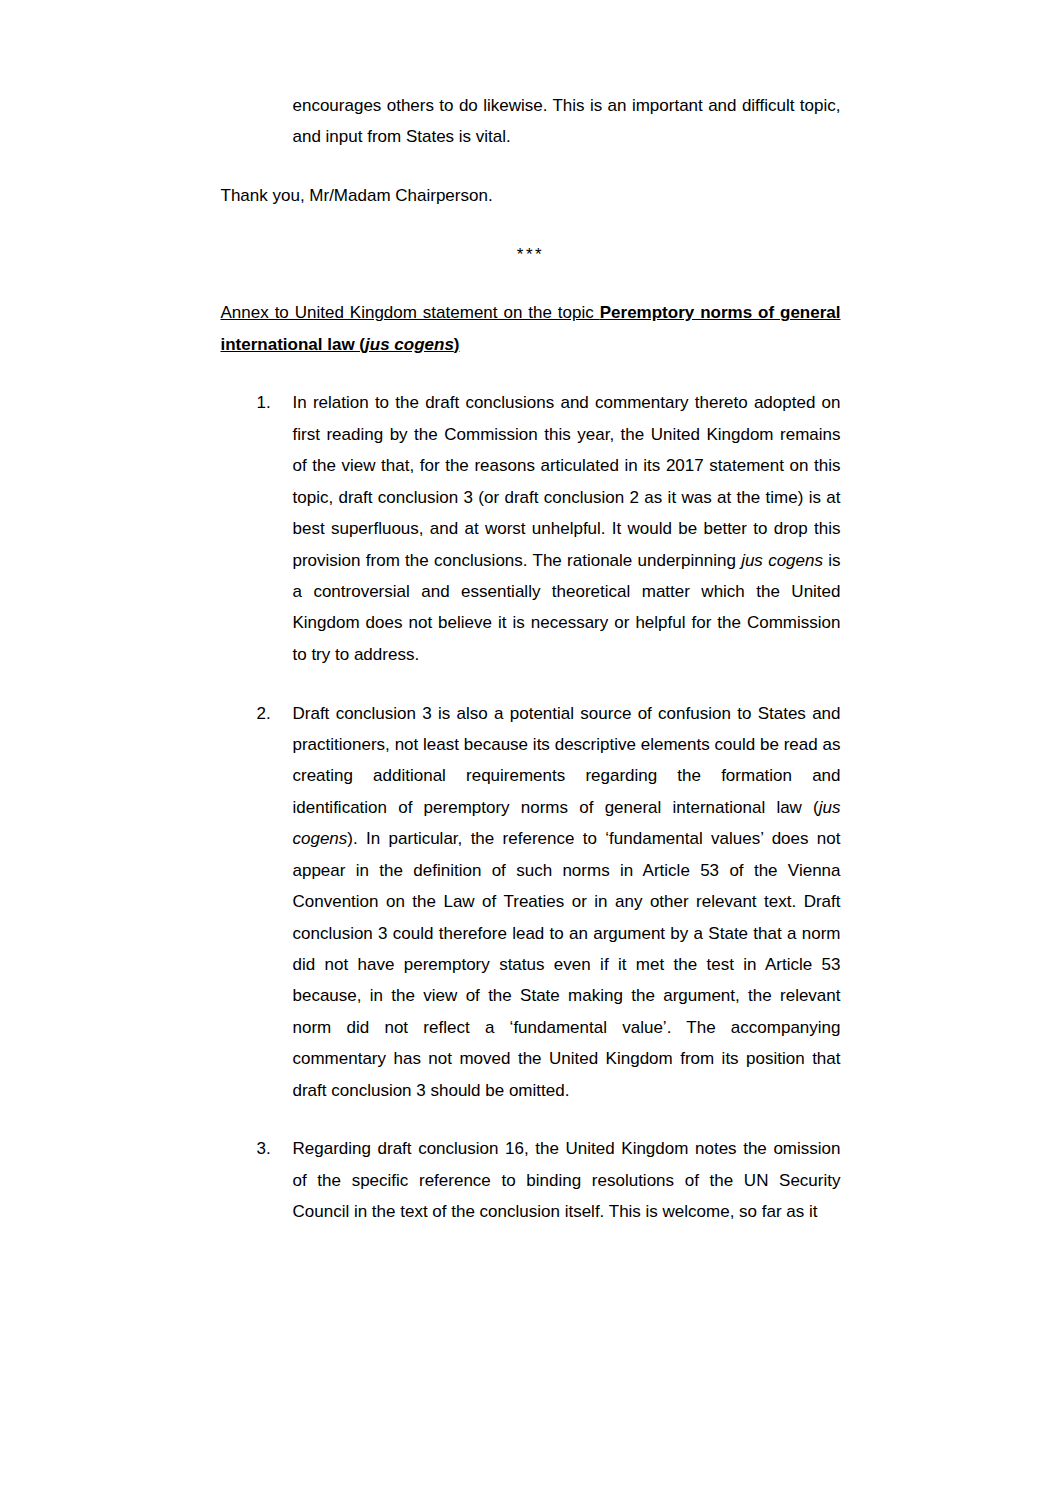encourages others to do likewise. This is an important and difficult topic, and input from States is vital.
Thank you, Mr/Madam Chairperson.
***
Annex to United Kingdom statement on the topic Peremptory norms of general international law (jus cogens)
In relation to the draft conclusions and commentary thereto adopted on first reading by the Commission this year, the United Kingdom remains of the view that, for the reasons articulated in its 2017 statement on this topic, draft conclusion 3 (or draft conclusion 2 as it was at the time) is at best superfluous, and at worst unhelpful. It would be better to drop this provision from the conclusions. The rationale underpinning jus cogens is a controversial and essentially theoretical matter which the United Kingdom does not believe it is necessary or helpful for the Commission to try to address.
Draft conclusion 3 is also a potential source of confusion to States and practitioners, not least because its descriptive elements could be read as creating additional requirements regarding the formation and identification of peremptory norms of general international law (jus cogens). In particular, the reference to ‘fundamental values’ does not appear in the definition of such norms in Article 53 of the Vienna Convention on the Law of Treaties or in any other relevant text. Draft conclusion 3 could therefore lead to an argument by a State that a norm did not have peremptory status even if it met the test in Article 53 because, in the view of the State making the argument, the relevant norm did not reflect a ‘fundamental value’. The accompanying commentary has not moved the United Kingdom from its position that draft conclusion 3 should be omitted.
Regarding draft conclusion 16, the United Kingdom notes the omission of the specific reference to binding resolutions of the UN Security Council in the text of the conclusion itself. This is welcome, so far as it